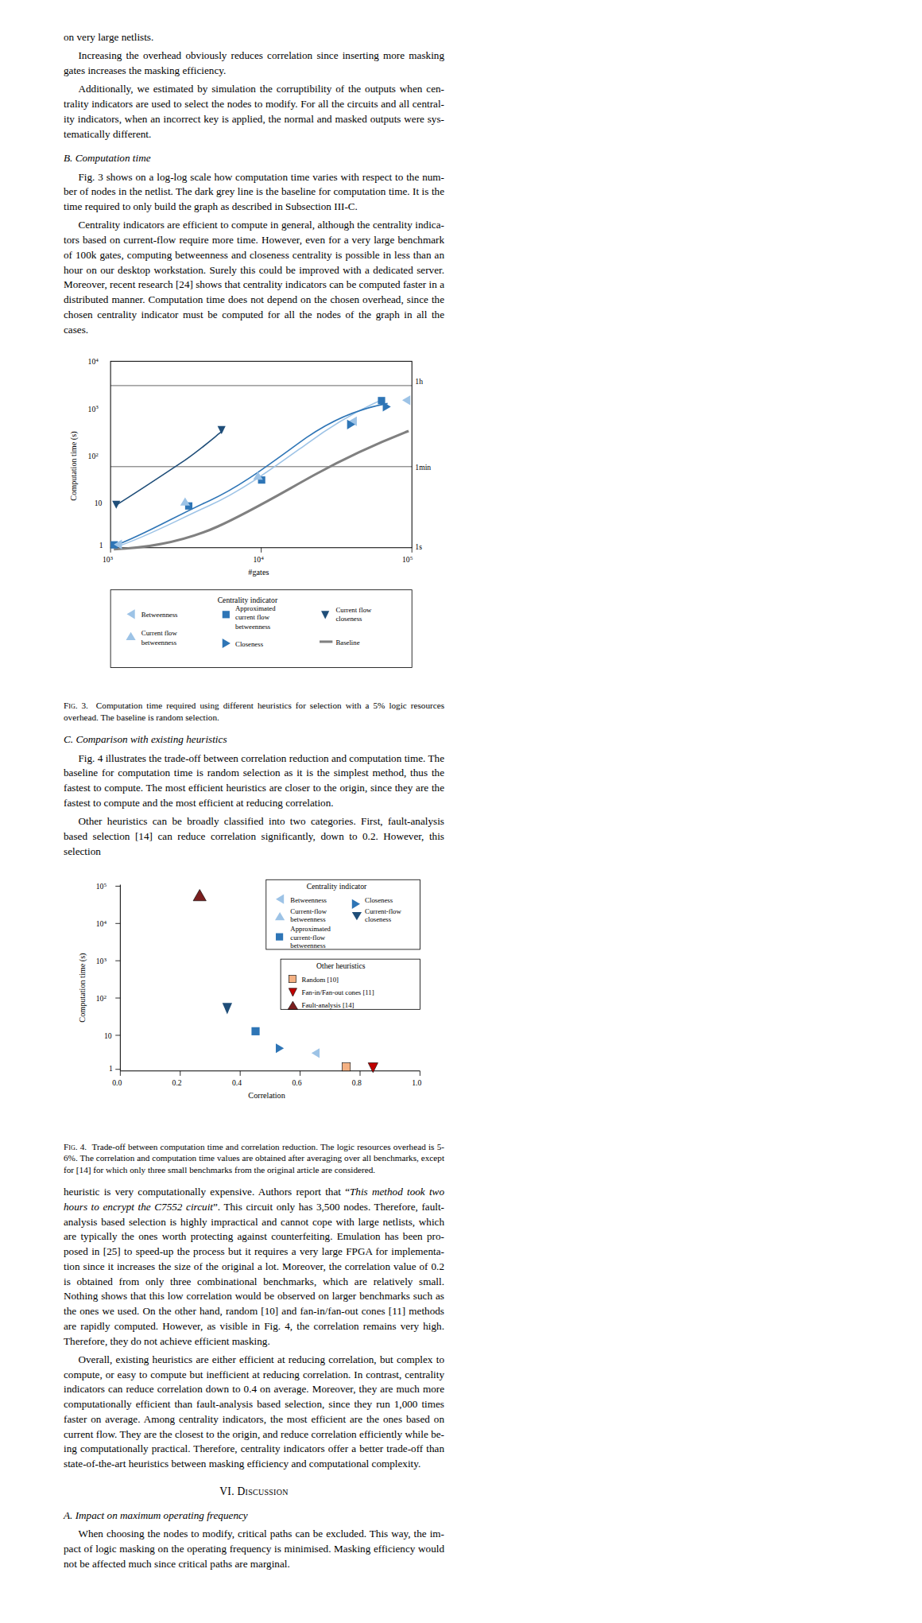on very large netlists.
Increasing the overhead obviously reduces correlation since inserting more masking gates increases the masking efficiency.
Additionally, we estimated by simulation the corruptibility of the outputs when centrality indicators are used to select the nodes to modify. For all the circuits and all centrality indicators, when an incorrect key is applied, the normal and masked outputs were systematically different.
B. Computation time
Fig. 3 shows on a log-log scale how computation time varies with respect to the number of nodes in the netlist. The dark grey line is the baseline for computation time. It is the time required to only build the graph as described in Subsection III-C.
Centrality indicators are efficient to compute in general, although the centrality indicators based on current-flow require more time. However, even for a very large benchmark of 100k gates, computing betweenness and closeness centrality is possible in less than an hour on our desktop workstation. Surely this could be improved with a dedicated server. Moreover, recent research [24] shows that centrality indicators can be computed faster in a distributed manner. Computation time does not depend on the chosen overhead, since the chosen centrality indicator must be computed for all the nodes of the graph in all the cases.
104 103 102 10 1 1h 1min 1s 103 104 105 #gates Computation time (s) Centrality indicator Betweenness Current flow betweenness Approximated current flow betweenness Closeness Current flow closeness Baseline
Fig. 3. Computation time required using different heuristics for selection with a 5% logic resources overhead. The baseline is random selection.
C. Comparison with existing heuristics
Fig. 4 illustrates the trade-off between correlation reduction and computation time. The baseline for computation time is random selection as it is the simplest method, thus the fastest to compute. The most efficient heuristics are closer to the origin, since they are the fastest to compute and the most efficient at reducing correlation.
Other heuristics can be broadly classified into two categories. First, fault-analysis based selection [14] can reduce correlation significantly, down to 0.2. However, this selection
105 104 103 102 10 1 0.0 0.2 0.4 0.6 0.8 1.0 Correlation Computation time (s) Centrality indicator Betweenness Closeness Current-flow betweenness Current-flow closeness Approximated current-flow betweenness Other heuristics Random [10] Fan-in/Fan-out cones [11] Fault-analysis [14]
Fig. 4. Trade-off between computation time and correlation reduction. The logic resources overhead is 5-6%. The correlation and computation time values are obtained after averaging over all benchmarks, except for [14] for which only three small benchmarks from the original article are considered.
heuristic is very computationally expensive. Authors report that “This method took two hours to encrypt the C7552 circuit”. This circuit only has 3,500 nodes. Therefore, fault-analysis based selection is highly impractical and cannot cope with large netlists, which are typically the ones worth protecting against counterfeiting. Emulation has been proposed in [25] to speed-up the process but it requires a very large FPGA for implementation since it increases the size of the original a lot. Moreover, the correlation value of 0.2 is obtained from only three combinational benchmarks, which are relatively small. Nothing shows that this low correlation would be observed on larger benchmarks such as the ones we used. On the other hand, random [10] and fan-in/fan-out cones [11] methods are rapidly computed. However, as visible in Fig. 4, the correlation remains very high. Therefore, they do not achieve efficient masking.
Overall, existing heuristics are either efficient at reducing correlation, but complex to compute, or easy to compute but inefficient at reducing correlation. In contrast, centrality indicators can reduce correlation down to 0.4 on average. Moreover, they are much more computationally efficient than fault-analysis based selection, since they run 1,000 times faster on average. Among centrality indicators, the most efficient are the ones based on current flow. They are the closest to the origin, and reduce correlation efficiently while being computationally practical. Therefore, centrality indicators offer a better trade-off than state-of-the-art heuristics between masking efficiency and computational complexity.
VI. Discussion
A. Impact on maximum operating frequency
When choosing the nodes to modify, critical paths can be excluded. This way, the impact of logic masking on the operating frequency is minimised. Masking efficiency would not be affected much since critical paths are marginal.